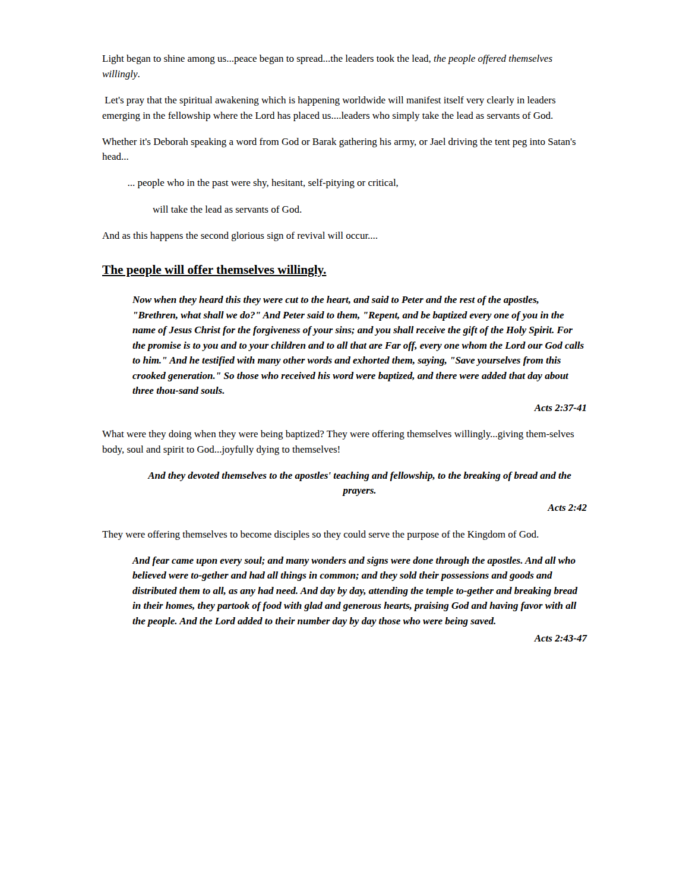Light began to shine among us...peace began to spread...the leaders took the lead, the people offered themselves willingly.
Let's pray that the spiritual awakening which is happening worldwide will manifest itself very clearly in leaders emerging in the fellowship where the Lord has placed us....leaders who simply take the lead as servants of God.
Whether it's Deborah speaking a word from God or Barak gathering his army, or Jael driving the tent peg into Satan's head...
... people who in the past were shy, hesitant, self-pitying or critical,
will take the lead as servants of God.
And as this happens the second glorious sign of revival will occur....
The people will offer themselves willingly.
Now when they heard this they were cut to the heart, and said to Peter and the rest of the apostles, "Brethren, what shall we do?" And Peter said to them, "Repent, and be baptized every one of you in the name of Jesus Christ for the forgiveness of your sins; and you shall receive the gift of the Holy Spirit. For the promise is to you and to your children and to all that are Far off, every one whom the Lord our God calls to him." And he testified with many other words and exhorted them, saying, "Save yourselves from this crooked generation." So those who received his word were baptized, and there were added that day about three thou-sand souls.
Acts 2:37-41
What were they doing when they were being baptized? They were offering themselves willingly...giving them-selves body, soul and spirit to God...joyfully dying to themselves!
And they devoted themselves to the apostles' teaching and fellowship, to the breaking of bread and the prayers.
Acts 2:42
They were offering themselves to become disciples so they could serve the purpose of the Kingdom of God.
And fear came upon every soul; and many wonders and signs were done through the apostles. And all who believed were to-gether and had all things in common; and they sold their possessions and goods and distributed them to all, as any had need. And day by day, attending the temple to-gether and breaking bread in their homes, they partook of food with glad and generous hearts, praising God and having favor with all the people. And the Lord added to their number day by day those who were being saved.
Acts 2:43-47